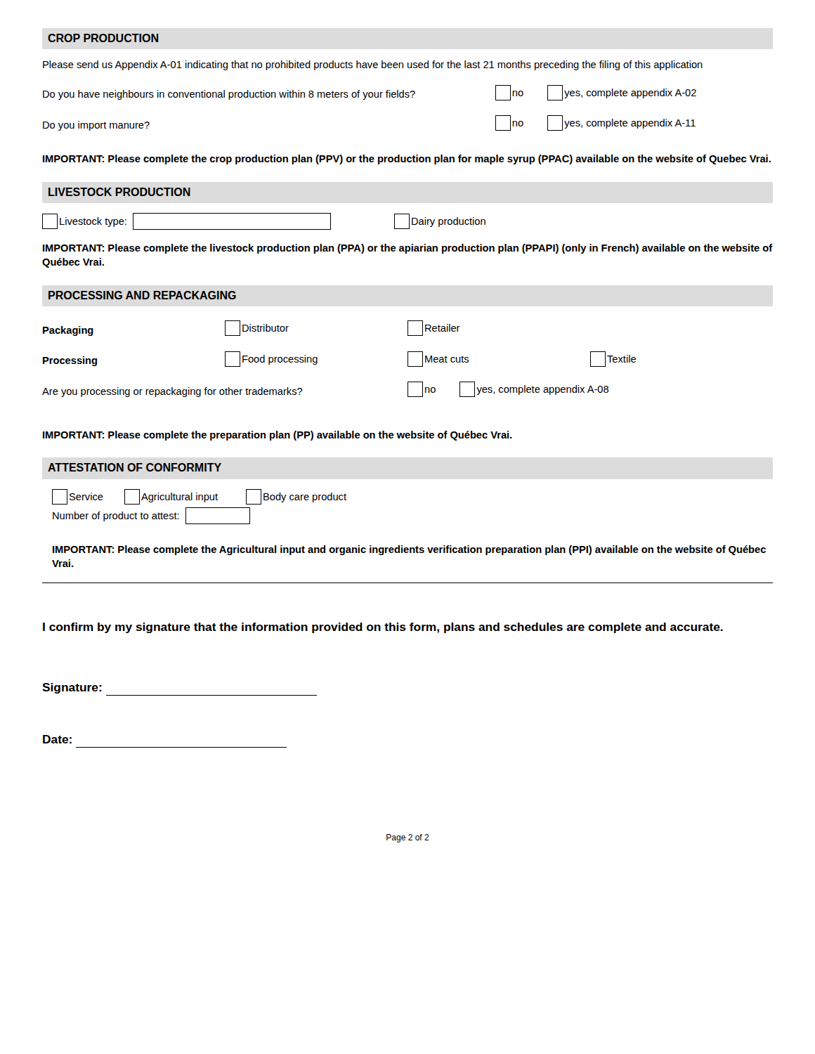CROP PRODUCTION
Please send us Appendix A-01 indicating that no prohibited products have been used for the last 21 months preceding the filing of this application
| Do you have neighbours in conventional production within 8 meters of your fields? | no yes, complete appendix A-02 |
| Do you import manure? | no yes, complete appendix A-11 |
IMPORTANT: Please complete the crop production plan (PPV) or the production plan for maple syrup (PPAC) available on the website of Quebec Vrai.
LIVESTOCK PRODUCTION
Livestock type: Dairy production
IMPORTANT: Please complete the livestock production plan (PPA) or the apiarian production plan (PPAPI) (only in French) available on the website of Québec Vrai.
PROCESSING AND REPACKAGING
| Packaging | Distributor | Retailer | |
| Processing | Food processing | Meat cuts | Textile |
| Are you processing or repackaging for other trademarks? | no yes, complete appendix A-08 |
IMPORTANT: Please complete the preparation plan (PP) available on the website of Québec Vrai.
ATTESTATION OF CONFORMITY
Service Agricultural input Body care product
Number of product to attest:
IMPORTANT: Please complete the Agricultural input and organic ingredients verification preparation plan (PPI) available on the website of Québec Vrai.
I confirm by my signature that the information provided on this form, plans and schedules are complete and accurate.
Signature:
Date:
Page 2 of 2